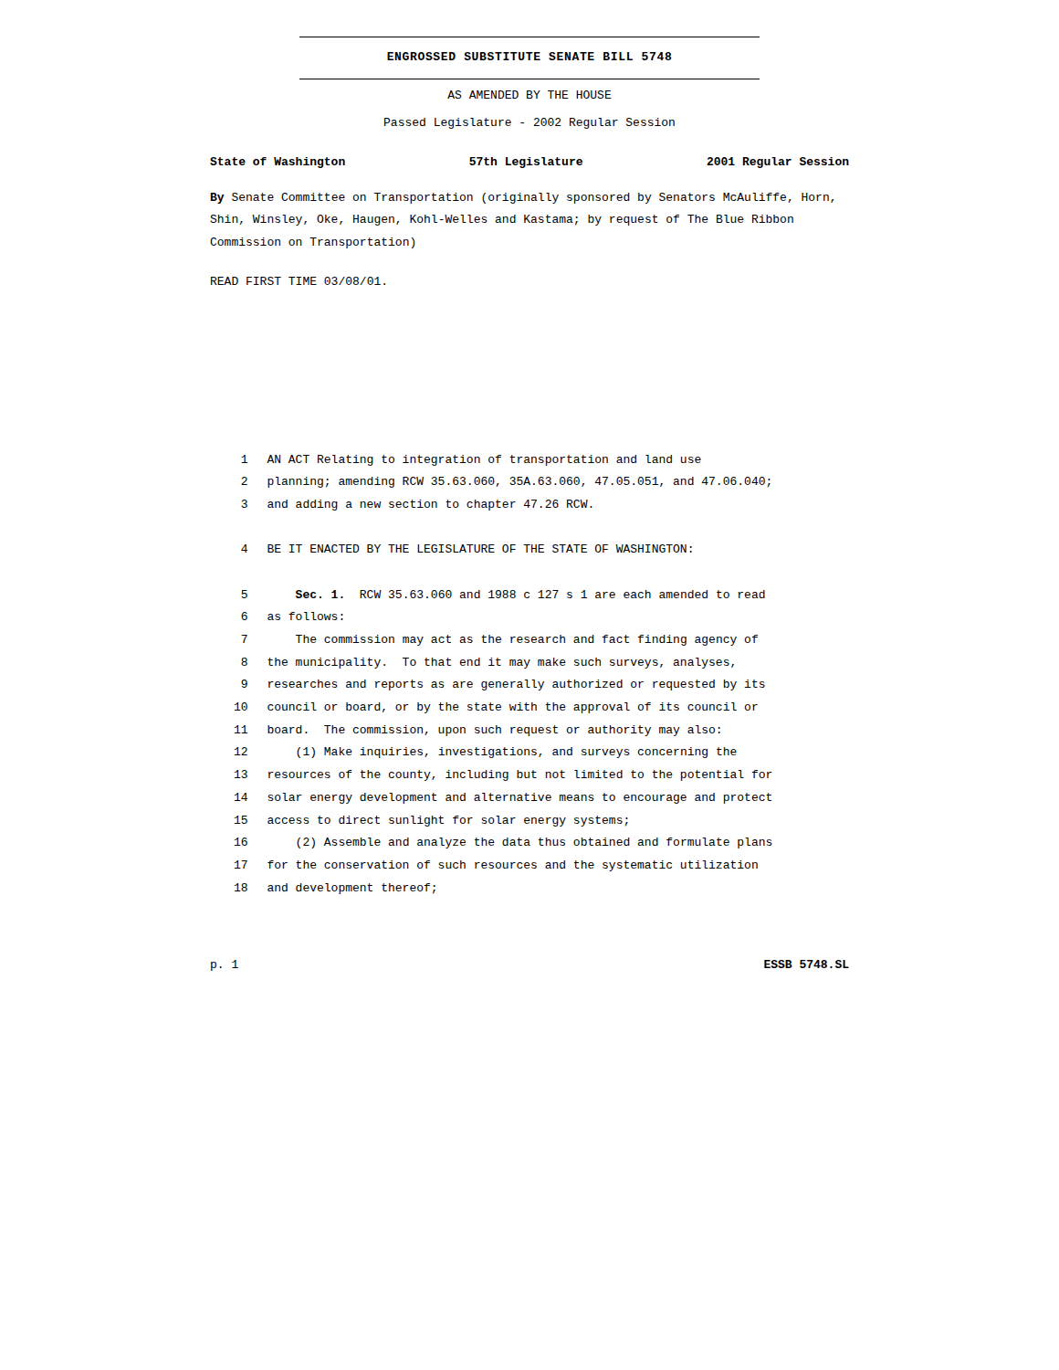ENGROSSED SUBSTITUTE SENATE BILL 5748
AS AMENDED BY THE HOUSE
Passed Legislature - 2002 Regular Session
State of Washington 57th Legislature 2001 Regular Session
By Senate Committee on Transportation (originally sponsored by Senators McAuliffe, Horn, Shin, Winsley, Oke, Haugen, Kohl-Welles and Kastama; by request of The Blue Ribbon Commission on Transportation)
READ FIRST TIME 03/08/01.
1 AN ACT Relating to integration of transportation and land use
2 planning; amending RCW 35.63.060, 35A.63.060, 47.05.051, and 47.06.040;
3 and adding a new section to chapter 47.26 RCW.
4 BE IT ENACTED BY THE LEGISLATURE OF THE STATE OF WASHINGTON:
5 Sec. 1. RCW 35.63.060 and 1988 c 127 s 1 are each amended to read
6 as follows:
7 The commission may act as the research and fact finding agency of
8 the municipality. To that end it may make such surveys, analyses,
9 researches and reports as are generally authorized or requested by its
10 council or board, or by the state with the approval of its council or
11 board. The commission, upon such request or authority may also:
12 (1) Make inquiries, investigations, and surveys concerning the
13 resources of the county, including but not limited to the potential for
14 solar energy development and alternative means to encourage and protect
15 access to direct sunlight for solar energy systems;
16 (2) Assemble and analyze the data thus obtained and formulate plans
17 for the conservation of such resources and the systematic utilization
18 and development thereof;
p. 1 ESSB 5748.SL